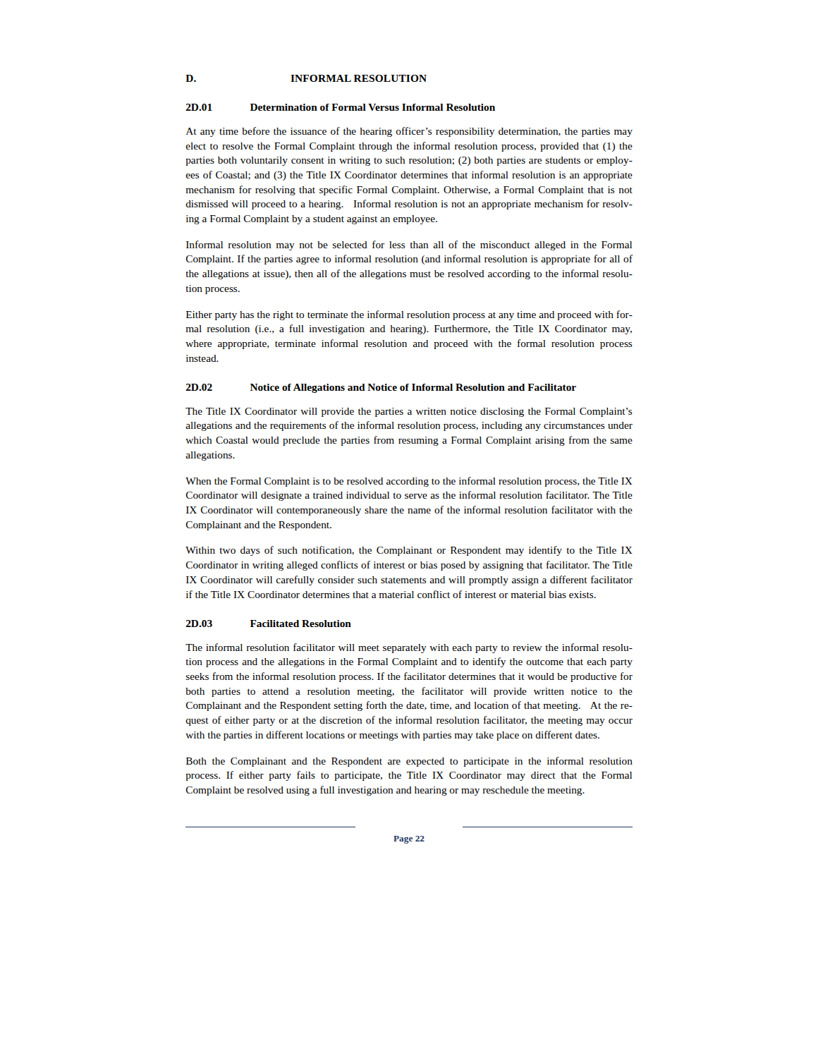D. INFORMAL RESOLUTION
2D.01 Determination of Formal Versus Informal Resolution
At any time before the issuance of the hearing officer’s responsibility determination, the parties may elect to resolve the Formal Complaint through the informal resolution process, provided that (1) the parties both voluntarily consent in writing to such resolution; (2) both parties are students or employees of Coastal; and (3) the Title IX Coordinator determines that informal resolution is an appropriate mechanism for resolving that specific Formal Complaint. Otherwise, a Formal Complaint that is not dismissed will proceed to a hearing. Informal resolution is not an appropriate mechanism for resolving a Formal Complaint by a student against an employee.
Informal resolution may not be selected for less than all of the misconduct alleged in the Formal Complaint. If the parties agree to informal resolution (and informal resolution is appropriate for all of the allegations at issue), then all of the allegations must be resolved according to the informal resolution process.
Either party has the right to terminate the informal resolution process at any time and proceed with formal resolution (i.e., a full investigation and hearing). Furthermore, the Title IX Coordinator may, where appropriate, terminate informal resolution and proceed with the formal resolution process instead.
2D.02 Notice of Allegations and Notice of Informal Resolution and Facilitator
The Title IX Coordinator will provide the parties a written notice disclosing the Formal Complaint’s allegations and the requirements of the informal resolution process, including any circumstances under which Coastal would preclude the parties from resuming a Formal Complaint arising from the same allegations.
When the Formal Complaint is to be resolved according to the informal resolution process, the Title IX Coordinator will designate a trained individual to serve as the informal resolution facilitator. The Title IX Coordinator will contemporaneously share the name of the informal resolution facilitator with the Complainant and the Respondent.
Within two days of such notification, the Complainant or Respondent may identify to the Title IX Coordinator in writing alleged conflicts of interest or bias posed by assigning that facilitator. The Title IX Coordinator will carefully consider such statements and will promptly assign a different facilitator if the Title IX Coordinator determines that a material conflict of interest or material bias exists.
2D.03 Facilitated Resolution
The informal resolution facilitator will meet separately with each party to review the informal resolution process and the allegations in the Formal Complaint and to identify the outcome that each party seeks from the informal resolution process. If the facilitator determines that it would be productive for both parties to attend a resolution meeting, the facilitator will provide written notice to the Complainant and the Respondent setting forth the date, time, and location of that meeting. At the request of either party or at the discretion of the informal resolution facilitator, the meeting may occur with the parties in different locations or meetings with parties may take place on different dates.
Both the Complainant and the Respondent are expected to participate in the informal resolution process. If either party fails to participate, the Title IX Coordinator may direct that the Formal Complaint be resolved using a full investigation and hearing or may reschedule the meeting.
Page 22